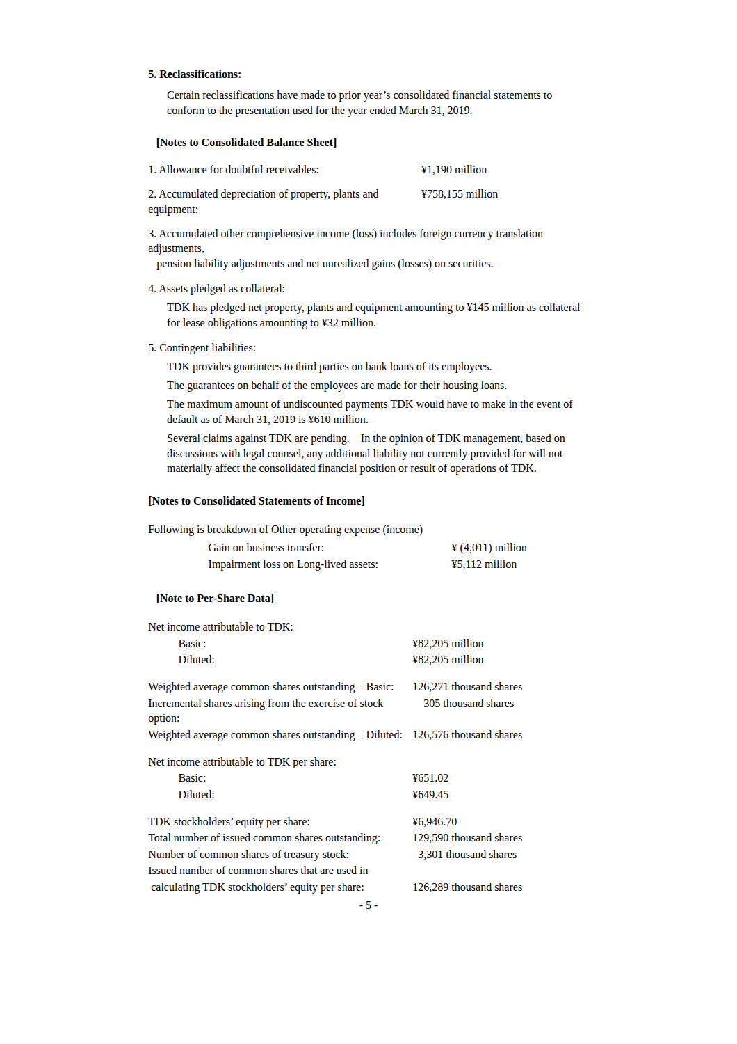5. Reclassifications:
Certain reclassifications have made to prior year’s consolidated financial statements to conform to the presentation used for the year ended March 31, 2019.
[Notes to Consolidated Balance Sheet]
| 1. Allowance for doubtful receivables: | ¥1,190 million |
| 2. Accumulated depreciation of property, plants and equipment: | ¥758,155 million |
3. Accumulated other comprehensive income (loss) includes foreign currency translation adjustments,
pension liability adjustments and net unrealized gains (losses) on securities.
4. Assets pledged as collateral:
TDK has pledged net property, plants and equipment amounting to ¥145 million as collateral for lease obligations amounting to ¥32 million.
5. Contingent liabilities:
TDK provides guarantees to third parties on bank loans of its employees.
The guarantees on behalf of the employees are made for their housing loans.
The maximum amount of undiscounted payments TDK would have to make in the event of default as of March 31, 2019 is ¥610 million.
Several claims against TDK are pending. In the opinion of TDK management, based on discussions with legal counsel, any additional liability not currently provided for will not materially affect the consolidated financial position or result of operations of TDK.
[Notes to Consolidated Statements of Income]
Following is breakdown of Other operating expense (income)
| Gain on business transfer: | ¥ (4,011) million |
| Impairment loss on Long-lived assets: | ¥5,112 million |
[Note to Per-Share Data]
| Net income attributable to TDK: | |
| Basic: | ¥82,205 million |
| Diluted: | ¥82,205 million |
| Weighted average common shares outstanding – Basic: | 126,271 thousand shares |
| Incremental shares arising from the exercise of stock option: | 305 thousand shares |
| Weighted average common shares outstanding – Diluted: | 126,576 thousand shares |
| Net income attributable to TDK per share: | |
| Basic: | ¥651.02 |
| Diluted: | ¥649.45 |
| TDK stockholders’ equity per share: | ¥6,946.70 |
| Total number of issued common shares outstanding: | 129,590 thousand shares |
| Number of common shares of treasury stock: | 3,301 thousand shares |
| Issued number of common shares that are used in | |
| calculating TDK stockholders’ equity per share: | 126,289 thousand shares |
- 5 -